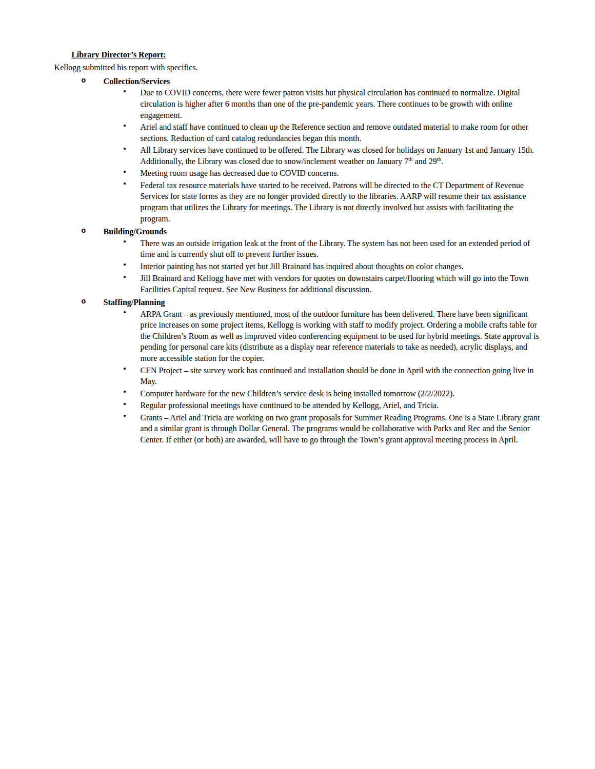Library Director’s Report:
Kellogg submitted his report with specifics.
oCollection/Services
•Due to COVID concerns, there were fewer patron visits but physical circulation has continued to normalize. Digital circulation is higher after 6 months than one of the pre-pandemic years. There continues to be growth with online engagement.
•Ariel and staff have continued to clean up the Reference section and remove outdated material to make room for other sections. Reduction of card catalog redundancies began this month.
•All Library services have continued to be offered. The Library was closed for holidays on January 1st and January 15th. Additionally, the Library was closed due to snow/inclement weather on January 7th and 29th.
•Meeting room usage has decreased due to COVID concerns.
•Federal tax resource materials have started to be received. Patrons will be directed to the CT Department of Revenue Services for state forms as they are no longer provided directly to the libraries. AARP will resume their tax assistance program that utilizes the Library for meetings. The Library is not directly involved but assists with facilitating the program.
oBuilding/Grounds
•There was an outside irrigation leak at the front of the Library. The system has not been used for an extended period of time and is currently shut off to prevent further issues.
•Interior painting has not started yet but Jill Brainard has inquired about thoughts on color changes.
•Jill Brainard and Kellogg have met with vendors for quotes on downstairs carpet/flooring which will go into the Town Facilities Capital request. See New Business for additional discussion.
oStaffing/Planning
•ARPA Grant – as previously mentioned, most of the outdoor furniture has been delivered. There have been significant price increases on some project items, Kellogg is working with staff to modify project. Ordering a mobile crafts table for the Children’s Room as well as improved video conferencing equipment to be used for hybrid meetings. State approval is pending for personal care kits (distribute as a display near reference materials to take as needed), acrylic displays, and more accessible station for the copier.
•CEN Project – site survey work has continued and installation should be done in April with the connection going live in May.
•Computer hardware for the new Children’s service desk is being installed tomorrow (2/2/2022).
•Regular professional meetings have continued to be attended by Kellogg, Ariel, and Tricia.
•Grants – Ariel and Tricia are working on two grant proposals for Summer Reading Programs. One is a State Library grant and a similar grant is through Dollar General. The programs would be collaborative with Parks and Rec and the Senior Center. If either (or both) are awarded, will have to go through the Town’s grant approval meeting process in April.